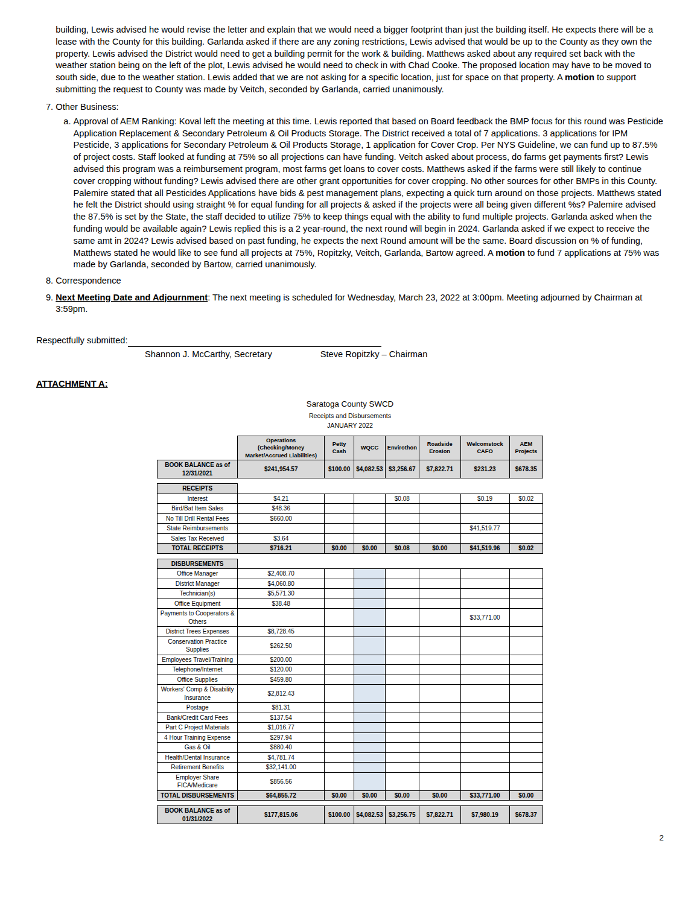building, Lewis advised he would revise the letter and explain that we would need a bigger footprint than just the building itself. He expects there will be a lease with the County for this building. Garlanda asked if there are any zoning restrictions, Lewis advised that would be up to the County as they own the property. Lewis advised the District would need to get a building permit for the work & building. Matthews asked about any required set back with the weather station being on the left of the plot, Lewis advised he would need to check in with Chad Cooke. The proposed location may have to be moved to south side, due to the weather station. Lewis added that we are not asking for a specific location, just for space on that property. A motion to support submitting the request to County was made by Veitch, seconded by Garlanda, carried unanimously.
Other Business:
Approval of AEM Ranking: Koval left the meeting at this time. Lewis reported that based on Board feedback the BMP focus for this round was Pesticide Application Replacement & Secondary Petroleum & Oil Products Storage. The District received a total of 7 applications. 3 applications for IPM Pesticide, 3 applications for Secondary Petroleum & Oil Products Storage, 1 application for Cover Crop. Per NYS Guideline, we can fund up to 87.5% of project costs. Staff looked at funding at 75% so all projections can have funding. Veitch asked about process, do farms get payments first? Lewis advised this program was a reimbursement program, most farms get loans to cover costs. Matthews asked if the farms were still likely to continue cover cropping without funding? Lewis advised there are other grant opportunities for cover cropping. No other sources for other BMPs in this County. Palemire stated that all Pesticides Applications have bids & pest management plans, expecting a quick turn around on those projects. Matthews stated he felt the District should using straight % for equal funding for all projects & asked if the projects were all being given different %s? Palemire advised the 87.5% is set by the State, the staff decided to utilize 75% to keep things equal with the ability to fund multiple projects. Garlanda asked when the funding would be available again? Lewis replied this is a 2 year-round, the next round will begin in 2024. Garlanda asked if we expect to receive the same amt in 2024? Lewis advised based on past funding, he expects the next Round amount will be the same. Board discussion on % of funding, Matthews stated he would like to see fund all projects at 75%, Ropitzky, Veitch, Garlanda, Bartow agreed. A motion to fund 7 applications at 75% was made by Garlanda, seconded by Bartow, carried unanimously.
Correspondence
Next Meeting Date and Adjournment: The next meeting is scheduled for Wednesday, March 23, 2022 at 3:00pm. Meeting adjourned by Chairman at 3:59pm.
Respectfully submitted:
Shannon J. McCarthy, SecretarySteve Ropitzky – Chairman
ATTACHMENT A:
| Saratoga County SWCD |
| Receipts and Disbursements |
| JANUARY 2022 |
| | Operations (Checking/Money Market/Accrued Liabilities) | Petty Cash | WQCC | Envirothon | Roadside Erosion | Welcomstock CAFO | AEM Projects |
| BOOK BALANCE as of 12/31/2021 | $241,954.57 | $100.00 | $4,082.53 | $3,256.67 | $7,822.71 | $231.23 | $678.35 |
| RECEIPTS | | | | | | | |
| Interest | $4.21 | | | $0.08 | | $0.19 | $0.02 |
| Bird/Bat Item Sales | $48.36 | | | | | | |
| No Till Drill Rental Fees | $660.00 | | | | | | |
| State Reimbursements | | | | | | $41,519.77 | |
| Sales Tax Received | $3.64 | | | | | | |
| TOTAL RECEIPTS | $716.21 | $0.00 | $0.00 | $0.08 | $0.00 | $41,519.96 | $0.02 |
| DISBURSEMENTS | | | | | | | |
| Office Manager | $2,408.70 | | | | | | |
| District Manager | $4,060.80 | | | | | | |
| Technician(s) | $5,571.30 | | | | | | |
| Office Equipment | $38.48 | | | | | | |
| Payments to Cooperators & Others | | | | | | $33,771.00 | |
| District Trees Expenses | $8,728.45 | | | | | | |
| Conservation Practice Supplies | $262.50 | | | | | | |
| Employees Travel/Training | $200.00 | | | | | | |
| Telephone/Internet | $120.00 | | | | | | |
| Office Supplies | $459.80 | | | | | | |
| Workers' Comp & Disability Insurance | $2,812.43 | | | | | | |
| Postage | $81.31 | | | | | | |
| Bank/Credit Card Fees | $137.54 | | | | | | |
| Part C Project Materials | $1,016.77 | | | | | | |
| 4 Hour Training Expense | $297.94 | | | | | | |
| Gas & Oil | $880.40 | | | | | | |
| Health/Dental Insurance | $4,781.74 | | | | | | |
| Retirement Benefits | $32,141.00 | | | | | | |
| Employer Share FICA/Medicare | $856.56 | | | | | | |
| TOTAL DISBURSEMENTS | $64,855.72 | $0.00 | $0.00 | $0.00 | $0.00 | $33,771.00 | $0.00 |
| BOOK BALANCE as of 01/31/2022 | $177,815.06 | $100.00 | $4,082.53 | $3,256.75 | $7,822.71 | $7,980.19 | $678.37 |
2